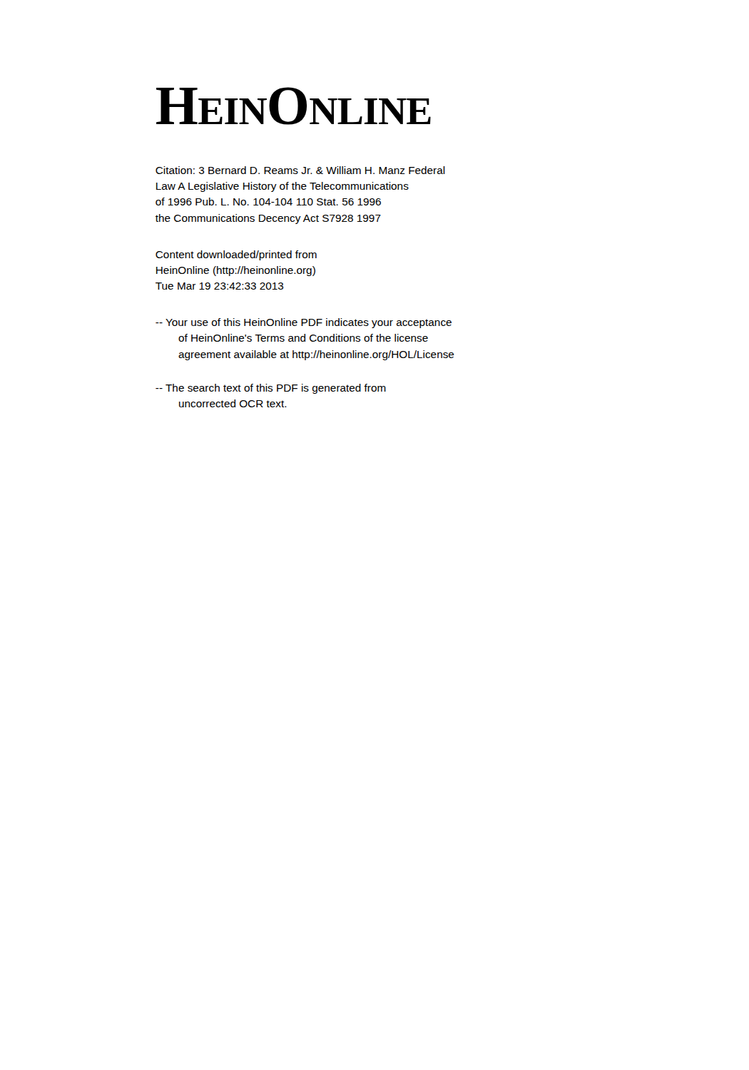HEINONLINE
Citation: 3 Bernard D. Reams Jr. & William H. Manz Federal
Law A Legislative History of the Telecommunications
of 1996 Pub. L. No. 104-104 110 Stat. 56 1996
the Communications Decency Act S7928 1997
Content downloaded/printed from
HeinOnline (http://heinonline.org)
Tue Mar 19 23:42:33 2013
-- Your use of this HeinOnline PDF indicates your acceptance of HeinOnline's Terms and Conditions of the license agreement available at http://heinonline.org/HOL/License
-- The search text of this PDF is generated from uncorrected OCR text.